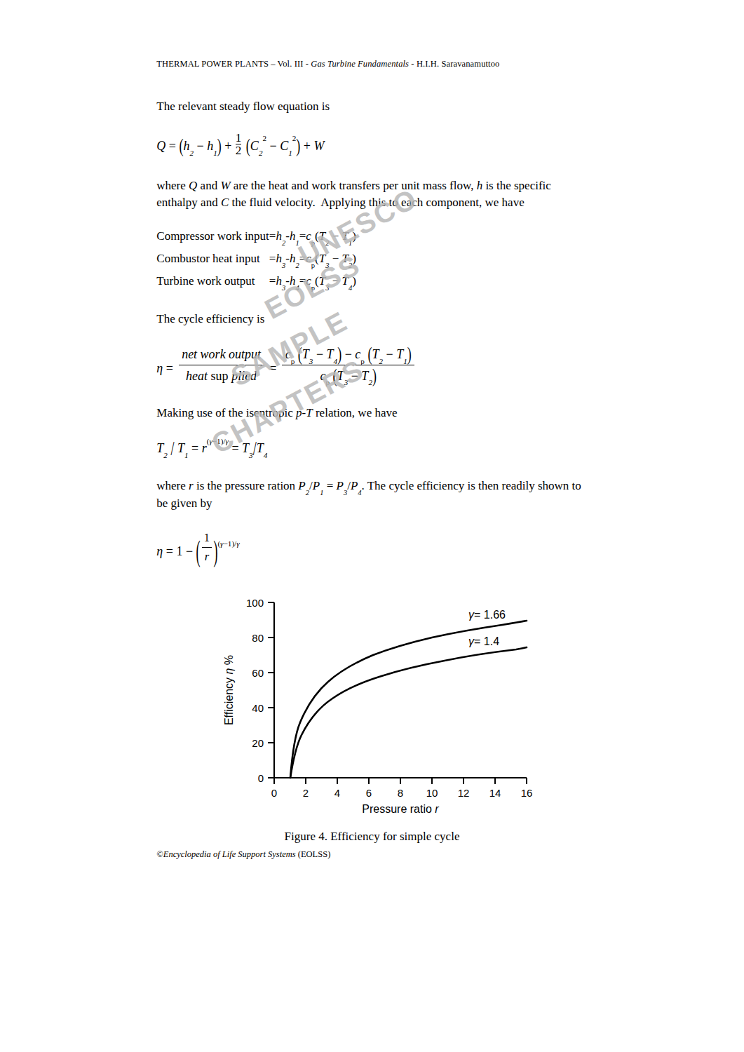THERMAL POWER PLANTS – Vol. III - Gas Turbine Fundamentals - H.I.H. Saravanamuttoo
The relevant steady flow equation is
Q = (h2 − h1) + 12 (C22 − C12) + W
where Q and W are the heat and work transfers per unit mass flow, h is the specific enthalpy and C the fluid velocity. Applying this to each component, we have
| Compressor work input | = | h 2 - h 1 | = | c p ( T 2 − T 1 ) |
| Combustor heat input | = | h 3 - h 2 | = | c p ( T 3 − T 2 ) |
| Turbine work output | = | h 3 - h 4 | = | c p ( T 3 − T 4 ) |
The cycle efficiency is
η = net work output heat sup plied = cp (T3 − T4) − cp (T2 − T1) cp (T3 − T2)
Making use of the isentropic p-T relation, we have
T2 / T1 = r(γ−1)/γ = T3/T4
where r is the pressure ration P2/P1 = P3/P4. The cycle efficiency is then readily shown to be given by
η = 1 − (1 r)(γ−1)/γ
0 20 40 60 80 100 0 2 4 6 8 10 12 14 16 Pressure ratio r Efficiency η % γ= 1.66 γ= 1.4
Figure 4. Efficiency for simple cycle
©Encyclopedia of Life Support Systems (EOLSS)
UNESCO
EOLSS
SAMPLE
CHAPTERS